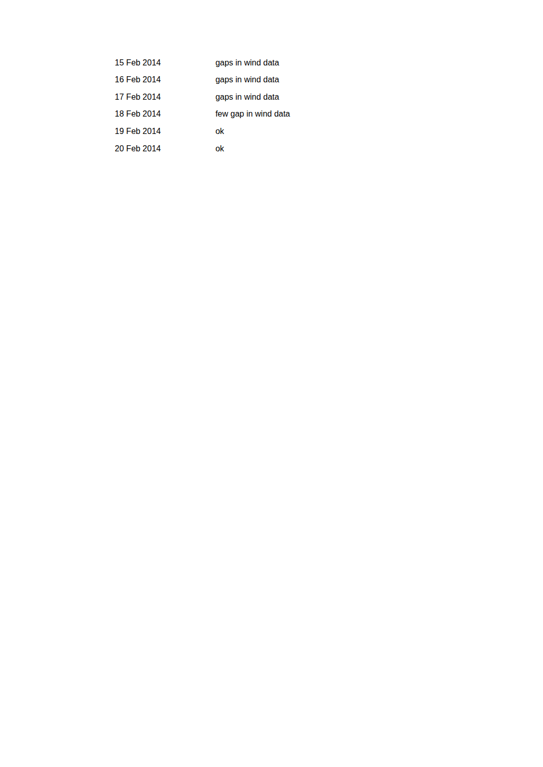| 15 Feb 2014 | gaps in wind data |
| 16 Feb 2014 | gaps in wind data |
| 17 Feb 2014 | gaps in wind data |
| 18 Feb 2014 | few gap in wind data |
| 19 Feb 2014 | ok |
| 20 Feb 2014 | ok |